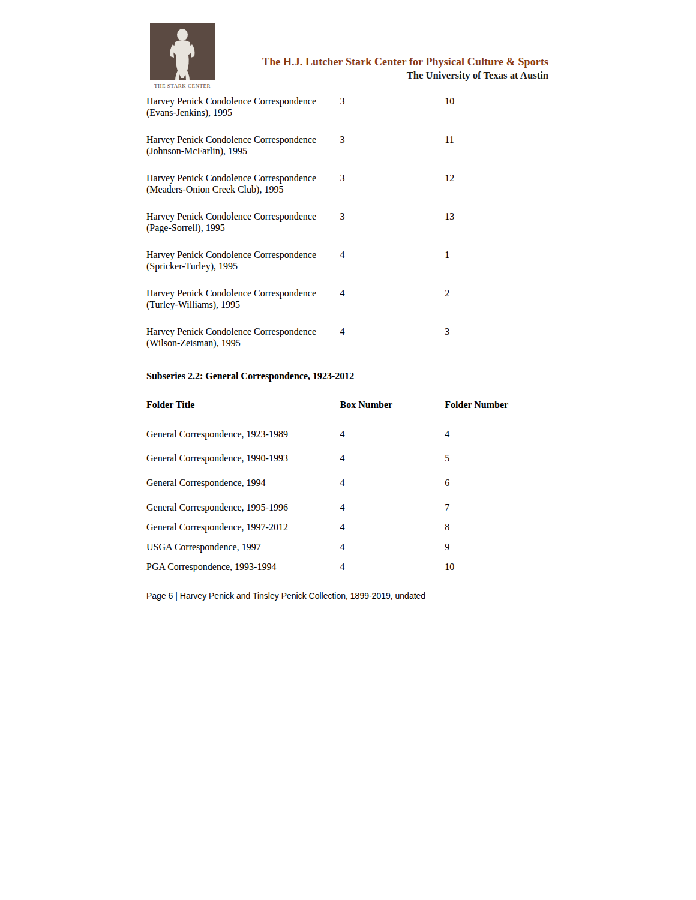THE STARK CENTER
The H.J. Lutcher Stark Center for Physical Culture & Sports
The University of Texas at Austin
| Harvey Penick Condolence Correspondence (Evans-Jenkins), 1995 | 3 | 10 |
| Harvey Penick Condolence Correspondence (Johnson-McFarlin), 1995 | 3 | 11 |
| Harvey Penick Condolence Correspondence (Meaders-Onion Creek Club), 1995 | 3 | 12 |
| Harvey Penick Condolence Correspondence (Page-Sorrell), 1995 | 3 | 13 |
| Harvey Penick Condolence Correspondence (Spricker-Turley), 1995 | 4 | 1 |
| Harvey Penick Condolence Correspondence (Turley-Williams), 1995 | 4 | 2 |
| Harvey Penick Condolence Correspondence (Wilson-Zeisman), 1995 | 4 | 3 |
Subseries 2.2: General Correspondence, 1923-2012
| Folder Title | Box Number | Folder Number |
| General Correspondence, 1923-1989 | 4 | 4 |
| General Correspondence, 1990-1993 | 4 | 5 |
| General Correspondence, 1994 | 4 | 6 |
| General Correspondence, 1995-1996 | 4 | 7 |
| General Correspondence, 1997-2012 | 4 | 8 |
| USGA Correspondence, 1997 | 4 | 9 |
| PGA Correspondence, 1993-1994 | 4 | 10 |
Page 6 | Harvey Penick and Tinsley Penick Collection, 1899-2019, undated